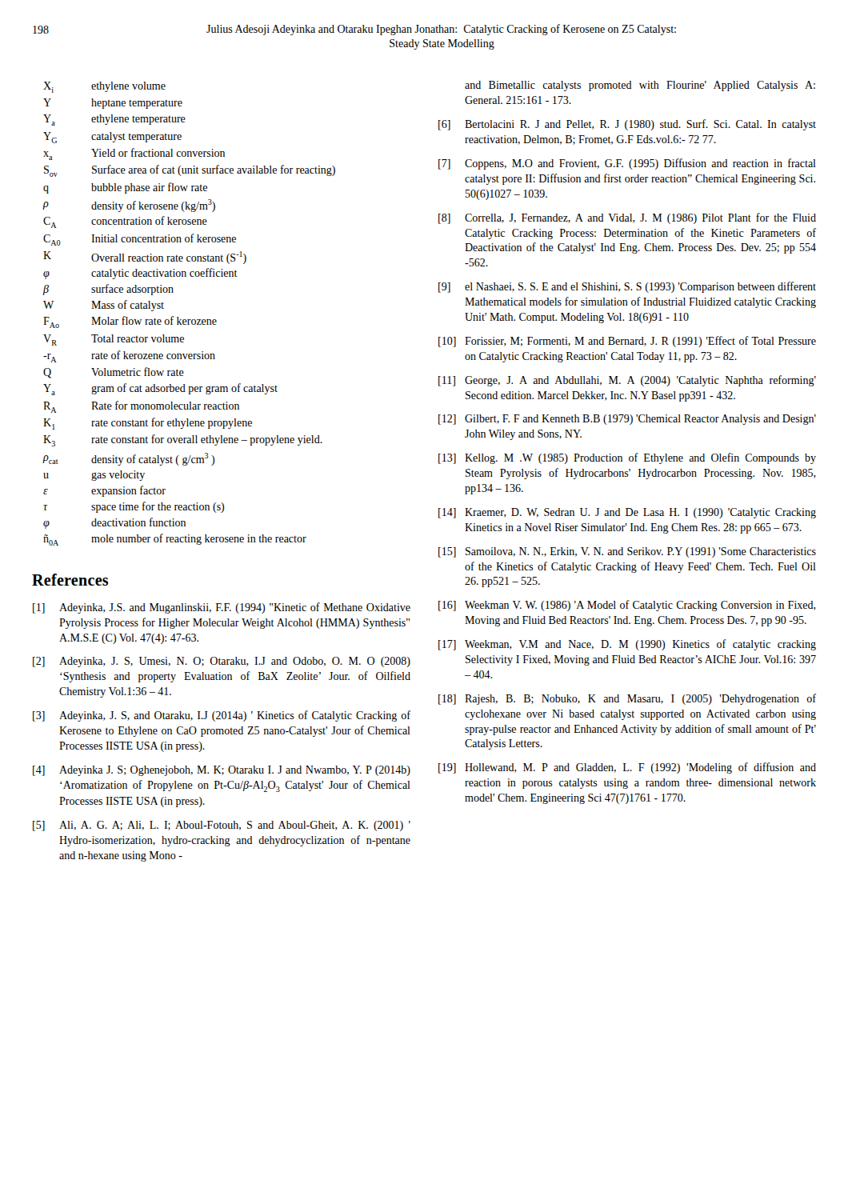198
Julius Adesoji Adeyinka and Otaraku Ipeghan Jonathan: Catalytic Cracking of Kerosene on Z5 Catalyst:
Steady State Modelling
| X i | ethylene volume |
| Y | heptane temperature |
| Y a | ethylene temperature |
| Y G | catalyst temperature |
| x a | Yield or fractional conversion |
| S ov | Surface area of cat (unit surface available for reacting) |
| q | bubble phase air flow rate |
| ρ | density of kerosene (kg/m 3 ) |
| C A | concentration of kerosene |
| C A0 | Initial concentration of kerosene |
| K | Overall reaction rate constant (S -1 ) |
| φ | catalytic deactivation coefficient |
| β | surface adsorption |
| W | Mass of catalyst |
| F Ao | Molar flow rate of kerozene |
| V R | Total reactor volume |
| -r A | rate of kerozene conversion |
| Q | Volumetric flow rate |
| Y a | gram of cat adsorbed per gram of catalyst |
| R A | Rate for monomolecular reaction |
| K 1 | rate constant for ethylene propylene |
| K 3 | rate constant for overall ethylene – propylene yield. |
| ρ cat | density of catalyst ( g/cm 3 ) |
| u | gas velocity |
| ε | expansion factor |
| τ | space time for the reaction (s) |
| φ | deactivation function |
| ñ 0A | mole number of reacting kerosene in the reactor |
References
[1] Adeyinka, J.S. and Muganlinskii, F.F. (1994) "Kinetic of Methane Oxidative Pyrolysis Process for Higher Molecular Weight Alcohol (HMMA) Synthesis" A.M.S.E (C) Vol. 47(4): 47-63.
[2] Adeyinka, J. S, Umesi, N. O; Otaraku, I.J and Odobo, O. M. O (2008) ‘Synthesis and property Evaluation of BaX Zeolite’ Jour. of Oilfield Chemistry Vol.1:36 – 41.
[3] Adeyinka, J. S, and Otaraku, I.J (2014a) ' Kinetics of Catalytic Cracking of Kerosene to Ethylene on CaO promoted Z5 nano-Catalyst' Jour of Chemical Processes IISTE USA (in press).
[4] Adeyinka J. S; Oghenejoboh, M. K; Otaraku I. J and Nwambo, Y. P (2014b) ‘Aromatization of Propylene on Pt-Cu/β-Al2O3 Catalyst' Jour of Chemical Processes IISTE USA (in press).
[5] Ali, A. G. A; Ali, L. I; Aboul-Fotouh, S and Aboul-Gheit, A. K. (2001) ' Hydro-isomerization, hydro-cracking and dehydrocyclization of n-pentane and n-hexane using Mono -
and Bimetallic catalysts promoted with Flourine' Applied Catalysis A: General. 215:161 - 173.
[6] Bertolacini R. J and Pellet, R. J (1980) stud. Surf. Sci. Catal. In catalyst reactivation, Delmon, B; Fromet, G.F Eds.vol.6:- 72 77.
[7] Coppens, M.O and Frovient, G.F. (1995) Diffusion and reaction in fractal catalyst pore II: Diffusion and first order reaction” Chemical Engineering Sci. 50(6)1027 – 1039.
[8] Corrella, J, Fernandez, A and Vidal, J. M (1986) Pilot Plant for the Fluid Catalytic Cracking Process: Determination of the Kinetic Parameters of Deactivation of the Catalyst' Ind Eng. Chem. Process Des. Dev. 25; pp 554 -562.
[9] el Nashaei, S. S. E and el Shishini, S. S (1993) 'Comparison between different Mathematical models for simulation of Industrial Fluidized catalytic Cracking Unit' Math. Comput. Modeling Vol. 18(6)91 - 110
[10] Forissier, M; Formenti, M and Bernard, J. R (1991) 'Effect of Total Pressure on Catalytic Cracking Reaction' Catal Today 11, pp. 73 – 82.
[11] George, J. A and Abdullahi, M. A (2004) 'Catalytic Naphtha reforming' Second edition. Marcel Dekker, Inc. N.Y Basel pp391 - 432.
[12] Gilbert, F. F and Kenneth B.B (1979) 'Chemical Reactor Analysis and Design' John Wiley and Sons, NY.
[13] Kellog. M .W (1985) Production of Ethylene and Olefin Compounds by Steam Pyrolysis of Hydrocarbons' Hydrocarbon Processing. Nov. 1985, pp134 – 136.
[14] Kraemer, D. W, Sedran U. J and De Lasa H. I (1990) 'Catalytic Cracking Kinetics in a Novel Riser Simulator' Ind. Eng Chem Res. 28: pp 665 – 673.
[15] Samoilova, N. N., Erkin, V. N. and Serikov. P.Y (1991) 'Some Characteristics of the Kinetics of Catalytic Cracking of Heavy Feed' Chem. Tech. Fuel Oil 26. pp521 – 525.
[16] Weekman V. W. (1986) 'A Model of Catalytic Cracking Conversion in Fixed, Moving and Fluid Bed Reactors' Ind. Eng. Chem. Process Des. 7, pp 90 -95.
[17] Weekman, V.M and Nace, D. M (1990) Kinetics of catalytic cracking Selectivity I Fixed, Moving and Fluid Bed Reactor’s AIChE Jour. Vol.16: 397 – 404.
[18] Rajesh, B. B; Nobuko, K and Masaru, I (2005) 'Dehydrogenation of cyclohexane over Ni based catalyst supported on Activated carbon using spray-pulse reactor and Enhanced Activity by addition of small amount of Pt' Catalysis Letters.
[19] Hollewand, M. P and Gladden, L. F (1992) 'Modeling of diffusion and reaction in porous catalysts using a random three- dimensional network model' Chem. Engineering Sci 47(7)1761 - 1770.